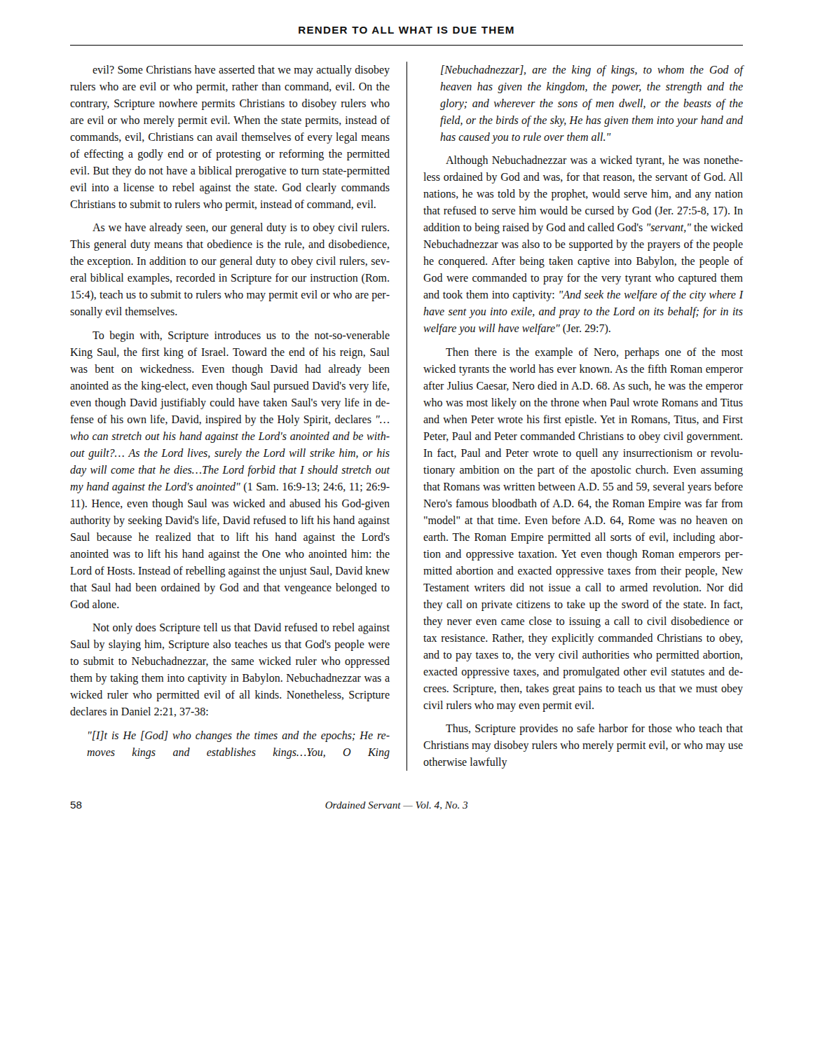Render to All What Is Due Them
evil? Some Christians have asserted that we may actually disobey rulers who are evil or who permit, rather than command, evil. On the contrary, Scripture nowhere permits Christians to disobey rulers who are evil or who merely permit evil. When the state permits, instead of commands, evil, Christians can avail themselves of every legal means of effecting a godly end or of protesting or reforming the permitted evil. But they do not have a biblical prerogative to turn state-permitted evil into a license to rebel against the state. God clearly commands Christians to submit to rulers who permit, instead of command, evil.
As we have already seen, our general duty is to obey civil rulers. This general duty means that obedience is the rule, and disobedience, the exception. In addition to our general duty to obey civil rulers, several biblical examples, recorded in Scripture for our instruction (Rom. 15:4), teach us to submit to rulers who may permit evil or who are personally evil themselves.
To begin with, Scripture introduces us to the not-so-venerable King Saul, the first king of Israel. Toward the end of his reign, Saul was bent on wickedness. Even though David had already been anointed as the king-elect, even though Saul pursued David's very life, even though David justifiably could have taken Saul's very life in defense of his own life, David, inspired by the Holy Spirit, declares "…who can stretch out his hand against the Lord's anointed and be without guilt?… As the Lord lives, surely the Lord will strike him, or his day will come that he dies…The Lord forbid that I should stretch out my hand against the Lord's anointed" (1 Sam. 16:9-13; 24:6, 11; 26:9-11). Hence, even though Saul was wicked and abused his God-given authority by seeking David's life, David refused to lift his hand against Saul because he realized that to lift his hand against the Lord's anointed was to lift his hand against the One who anointed him: the Lord of Hosts. Instead of rebelling against the unjust Saul, David knew that Saul had been ordained by God and that vengeance belonged to God alone.
Not only does Scripture tell us that David refused to rebel against Saul by slaying him, Scripture also teaches us that God's people were to submit to Nebuchadnezzar, the same wicked ruler who oppressed them by taking them into captivity in Babylon. Nebuchadnezzar was a wicked ruler who permitted evil of all kinds. Nonetheless, Scripture declares in Daniel 2:21, 37-38:
"[I]t is He [God] who changes the times and the epochs; He removes kings and establishes kings…You, O King [Nebuchadnezzar], are the king of kings, to whom the God of heaven has given the kingdom, the power, the strength and the glory; and wherever the sons of men dwell, or the beasts of the field, or the birds of the sky, He has given them into your hand and has caused you to rule over them all."
Although Nebuchadnezzar was a wicked tyrant, he was nonetheless ordained by God and was, for that reason, the servant of God. All nations, he was told by the prophet, would serve him, and any nation that refused to serve him would be cursed by God (Jer. 27:5-8, 17). In addition to being raised by God and called God's "servant," the wicked Nebuchadnezzar was also to be supported by the prayers of the people he conquered. After being taken captive into Babylon, the people of God were commanded to pray for the very tyrant who captured them and took them into captivity: "And seek the welfare of the city where I have sent you into exile, and pray to the Lord on its behalf; for in its welfare you will have welfare" (Jer. 29:7).
Then there is the example of Nero, perhaps one of the most wicked tyrants the world has ever known. As the fifth Roman emperor after Julius Caesar, Nero died in A.D. 68. As such, he was the emperor who was most likely on the throne when Paul wrote Romans and Titus and when Peter wrote his first epistle. Yet in Romans, Titus, and First Peter, Paul and Peter commanded Christians to obey civil government. In fact, Paul and Peter wrote to quell any insurrectionism or revolutionary ambition on the part of the apostolic church. Even assuming that Romans was written between A.D. 55 and 59, several years before Nero's famous bloodbath of A.D. 64, the Roman Empire was far from "model" at that time. Even before A.D. 64, Rome was no heaven on earth. The Roman Empire permitted all sorts of evil, including abortion and oppressive taxation. Yet even though Roman emperors permitted abortion and exacted oppressive taxes from their people, New Testament writers did not issue a call to armed revolution. Nor did they call on private citizens to take up the sword of the state. In fact, they never even came close to issuing a call to civil disobedience or tax resistance. Rather, they explicitly commanded Christians to obey, and to pay taxes to, the very civil authorities who permitted abortion, exacted oppressive taxes, and promulgated other evil statutes and decrees. Scripture, then, takes great pains to teach us that we must obey civil rulers who may even permit evil.
Thus, Scripture provides no safe harbor for those who teach that Christians may disobey rulers who merely permit evil, or who may use otherwise lawfully
58 Ordained Servant — Vol. 4, No. 3